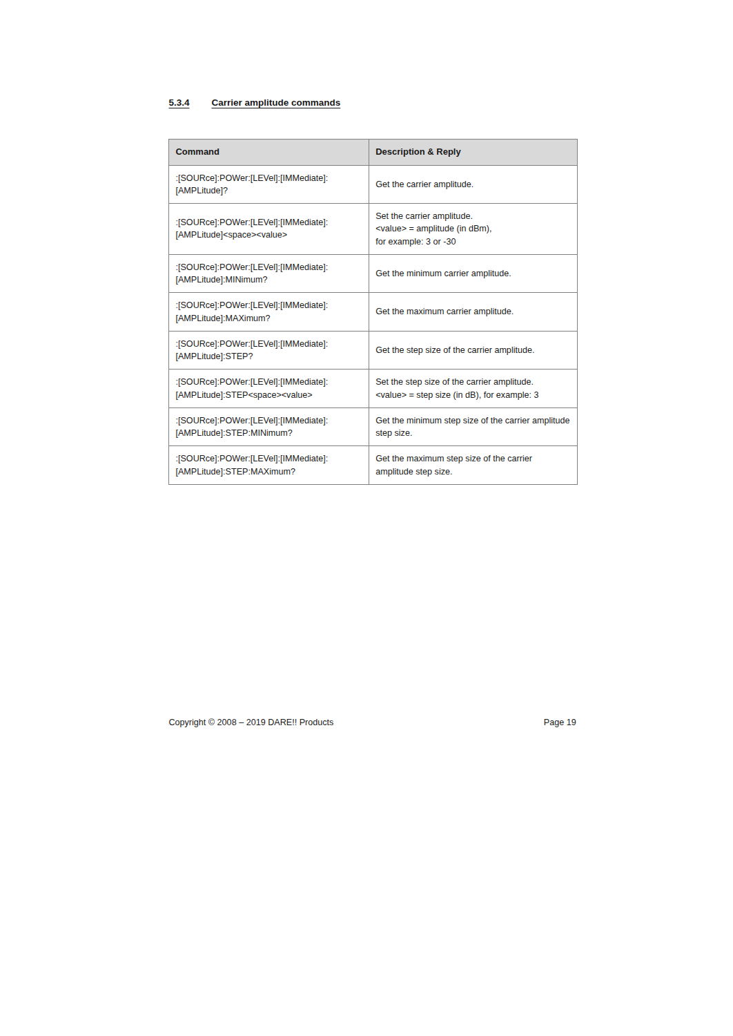5.3.4 Carrier amplitude commands
| Command | Description & Reply |
| --- | --- |
| :[SOURce]:POWer:[LEVel]:[IMMediate]: [AMPLitude]? | Get the carrier amplitude. |
| :[SOURce]:POWer:[LEVel]:[IMMediate]: [AMPLitude]<space><value> | Set the carrier amplitude. <value> = amplitude (in dBm), for example: 3 or -30 |
| :[SOURce]:POWer:[LEVel]:[IMMediate]: [AMPLitude]:MINimum? | Get the minimum carrier amplitude. |
| :[SOURce]:POWer:[LEVel]:[IMMediate]: [AMPLitude]:MAXimum? | Get the maximum carrier amplitude. |
| :[SOURce]:POWer:[LEVel]:[IMMediate]: [AMPLitude]:STEP? | Get the step size of the carrier amplitude. |
| :[SOURce]:POWer:[LEVel]:[IMMediate]: [AMPLitude]:STEP<space><value> | Set the step size of the carrier amplitude. <value> = step size (in dB), for example: 3 |
| :[SOURce]:POWer:[LEVel]:[IMMediate]: [AMPLitude]:STEP:MINimum? | Get the minimum step size of the carrier amplitude step size. |
| :[SOURce]:POWer:[LEVel]:[IMMediate]: [AMPLitude]:STEP:MAXimum? | Get the maximum step size of the carrier amplitude step size. |
Copyright © 2008 – 2019 DARE!! Products
Page 19